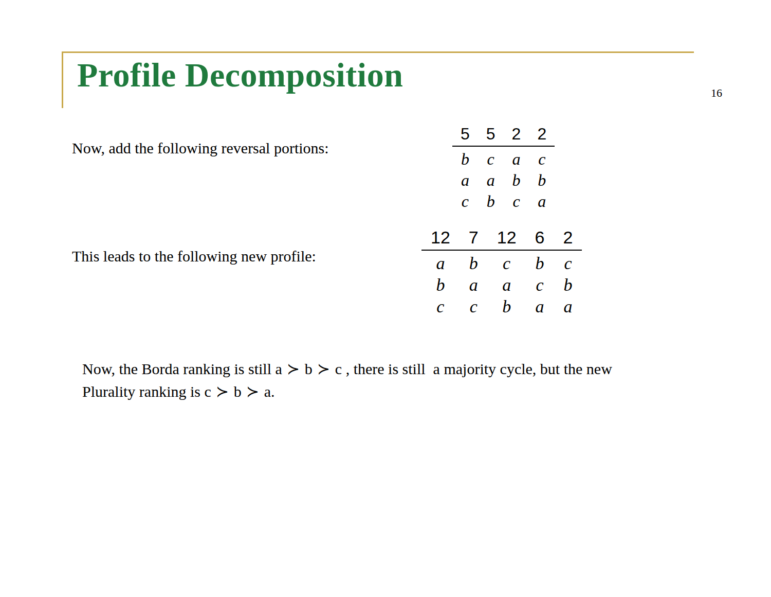Profile Decomposition
16
Now, add the following reversal portions:
| 5 | 5 | 2 | 2 |
| b | c | a | c |
| a | a | b | b |
| c | b | c | a |
This leads to the following new profile:
| 12 | 7 | 12 | 6 | 2 |
| a | b | c | b | c |
| b | a | a | c | b |
| c | c | b | a | a |
Now, the Borda ranking is still a ≻ b ≻ c , there is still a majority cycle, but the new Plurality ranking is c ≻ b ≻ a.